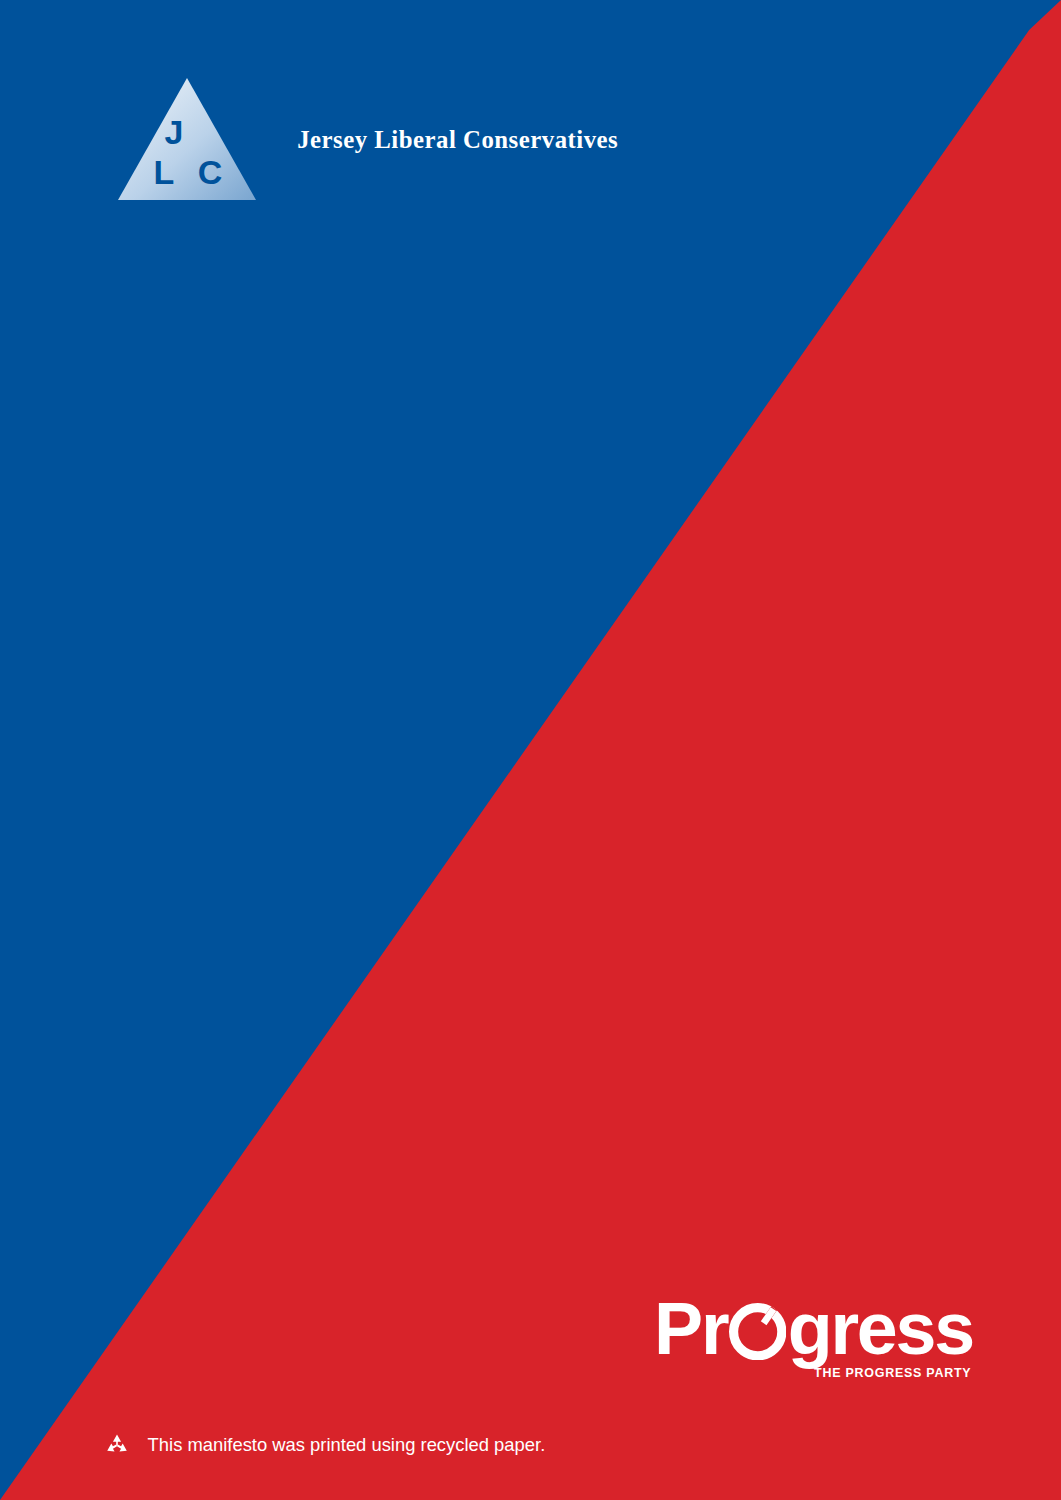J L C
Jersey Liberal Conservatives
Pr gress
THE PROGRESS PARTY
This manifesto was printed using recycled paper.